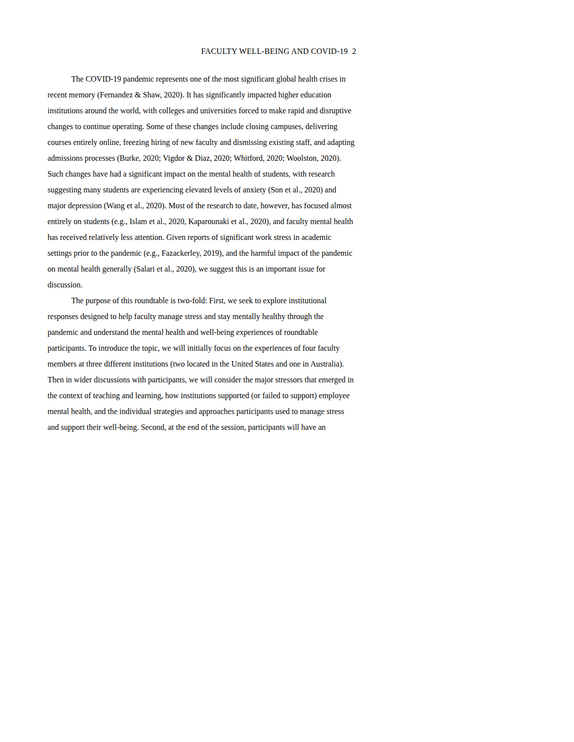FACULTY WELL-BEING AND COVID-19 2
The COVID-19 pandemic represents one of the most significant global health crises in recent memory (Fernandez & Shaw, 2020). It has significantly impacted higher education institutions around the world, with colleges and universities forced to make rapid and disruptive changes to continue operating. Some of these changes include closing campuses, delivering courses entirely online, freezing hiring of new faculty and dismissing existing staff, and adapting admissions processes (Burke, 2020; Vigdor & Diaz, 2020; Whitford, 2020; Woolston, 2020). Such changes have had a significant impact on the mental health of students, with research suggesting many students are experiencing elevated levels of anxiety (Son et al., 2020) and major depression (Wang et al., 2020). Most of the research to date, however, has focused almost entirely on students (e.g., Islam et al., 2020, Kaparounaki et al., 2020), and faculty mental health has received relatively less attention. Given reports of significant work stress in academic settings prior to the pandemic (e.g., Fazackerley, 2019), and the harmful impact of the pandemic on mental health generally (Salari et al., 2020), we suggest this is an important issue for discussion.
The purpose of this roundtable is two-fold: First, we seek to explore institutional responses designed to help faculty manage stress and stay mentally healthy through the pandemic and understand the mental health and well-being experiences of roundtable participants. To introduce the topic, we will initially focus on the experiences of four faculty members at three different institutions (two located in the United States and one in Australia). Then in wider discussions with participants, we will consider the major stressors that emerged in the context of teaching and learning, how institutions supported (or failed to support) employee mental health, and the individual strategies and approaches participants used to manage stress and support their well-being. Second, at the end of the session, participants will have an